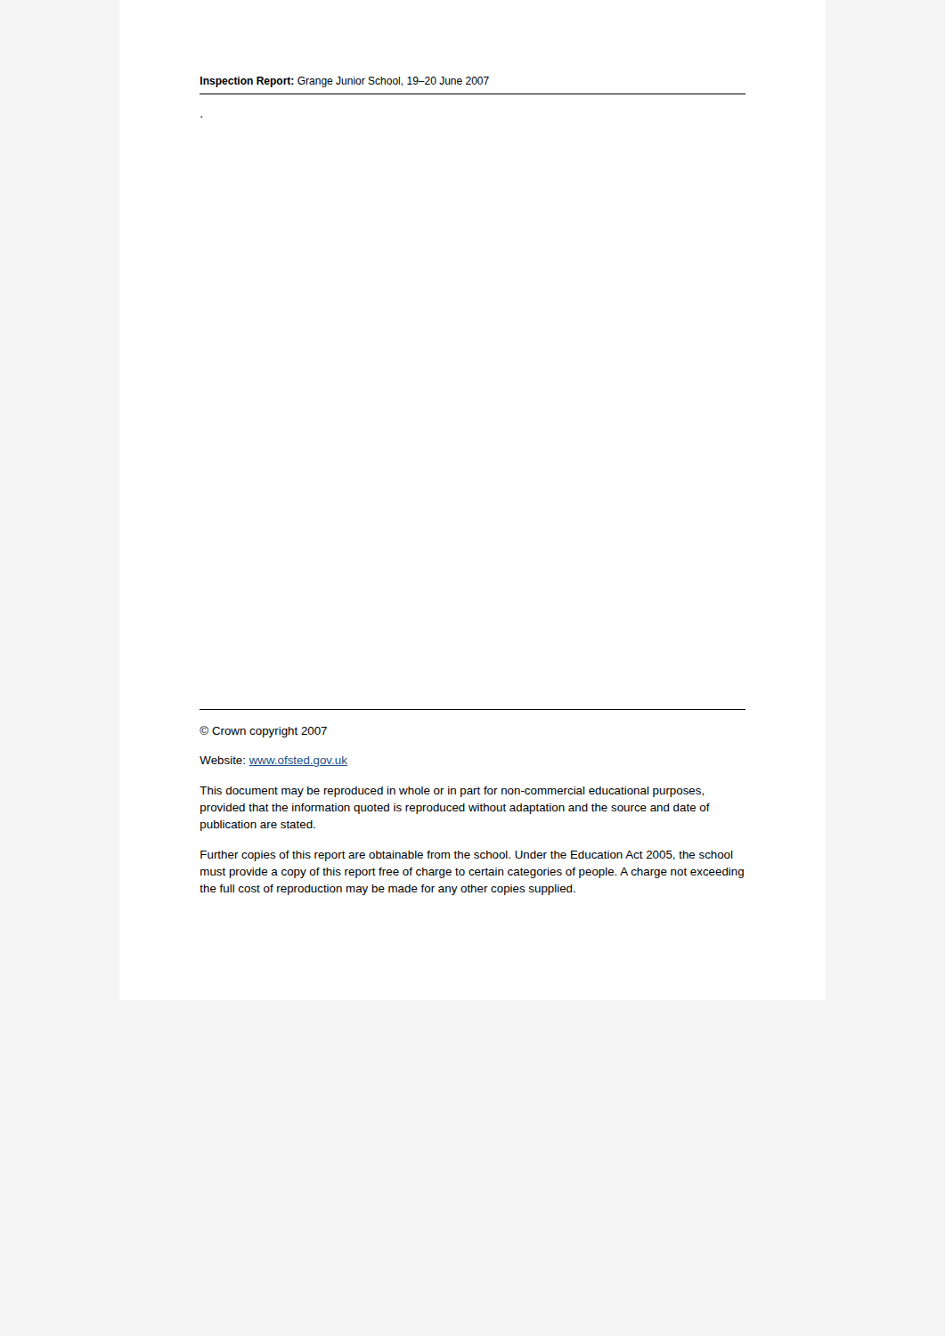Inspection Report: Grange Junior School, 19–20 June 2007
.
© Crown copyright 2007
Website: www.ofsted.gov.uk
This document may be reproduced in whole or in part for non-commercial educational purposes, provided that the information quoted is reproduced without adaptation and the source and date of publication are stated.
Further copies of this report are obtainable from the school. Under the Education Act 2005, the school must provide a copy of this report free of charge to certain categories of people. A charge not exceeding the full cost of reproduction may be made for any other copies supplied.